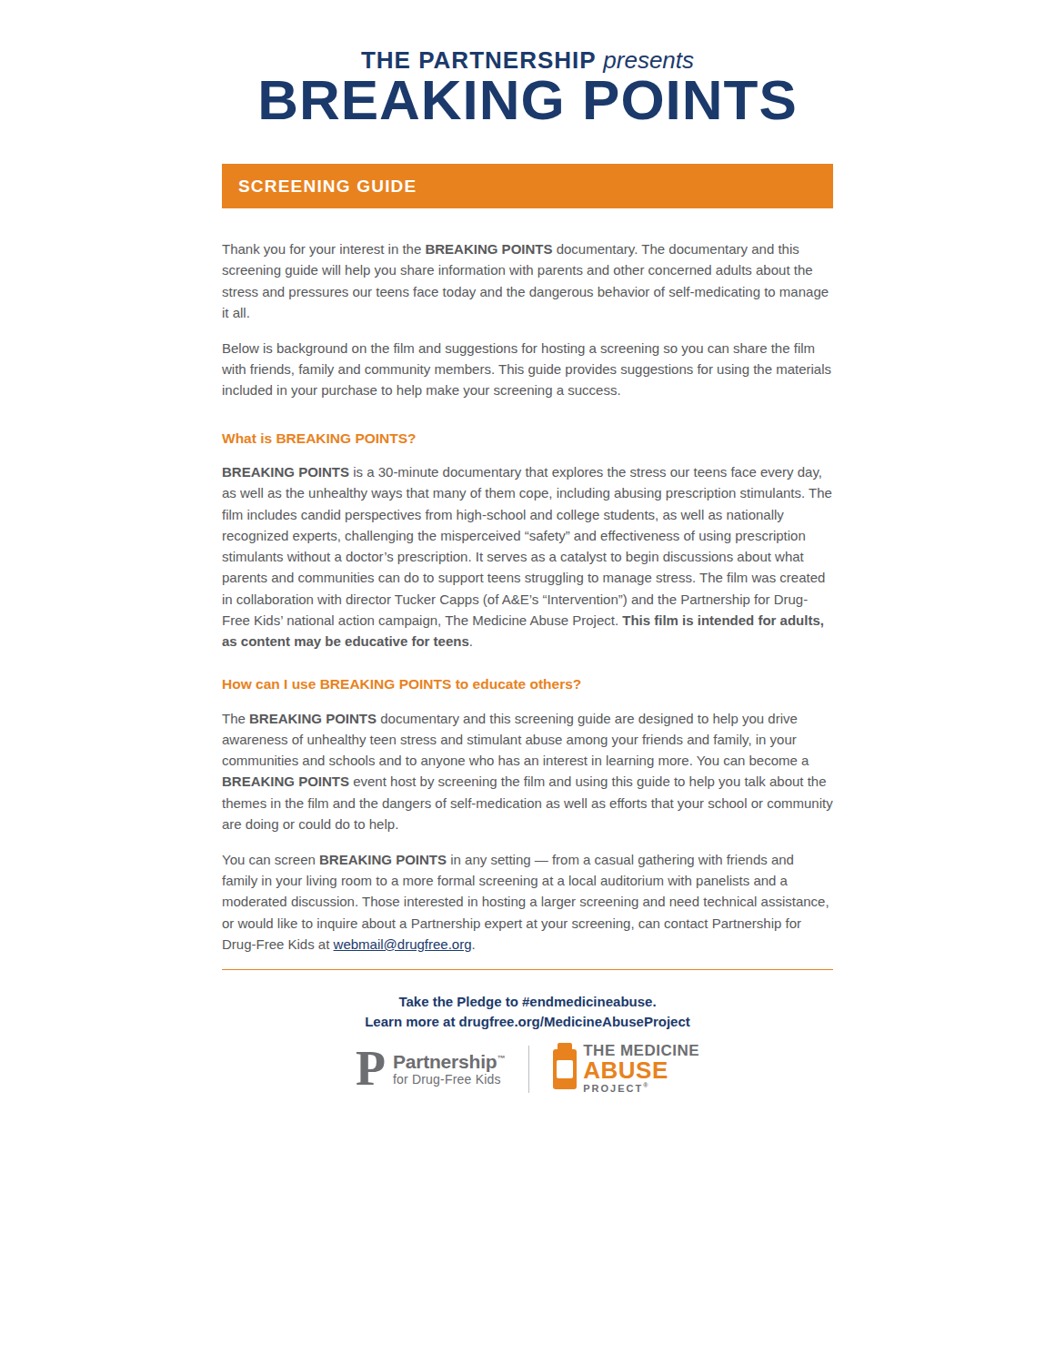THE PARTNERSHIP presents
BREAKING POINTS
SCREENING GUIDE
Thank you for your interest in the BREAKING POINTS documentary. The documentary and this screening guide will help you share information with parents and other concerned adults about the stress and pressures our teens face today and the dangerous behavior of self-medicating to manage it all.
Below is background on the film and suggestions for hosting a screening so you can share the film with friends, family and community members. This guide provides suggestions for using the materials included in your purchase to help make your screening a success.
What is BREAKING POINTS?
BREAKING POINTS is a 30-minute documentary that explores the stress our teens face every day, as well as the unhealthy ways that many of them cope, including abusing prescription stimulants. The film includes candid perspectives from high-school and college students, as well as nationally recognized experts, challenging the misperceived “safety” and effectiveness of using prescription stimulants without a doctor’s prescription. It serves as a catalyst to begin discussions about what parents and communities can do to support teens struggling to manage stress. The film was created in collaboration with director Tucker Capps (of A&E’s “Intervention”) and the Partnership for Drug-Free Kids’ national action campaign, The Medicine Abuse Project. This film is intended for adults, as content may be educative for teens.
How can I use BREAKING POINTS to educate others?
The BREAKING POINTS documentary and this screening guide are designed to help you drive awareness of unhealthy teen stress and stimulant abuse among your friends and family, in your communities and schools and to anyone who has an interest in learning more. You can become a BREAKING POINTS event host by screening the film and using this guide to help you talk about the themes in the film and the dangers of self-medication as well as efforts that your school or community are doing or could do to help.
You can screen BREAKING POINTS in any setting — from a casual gathering with friends and family in your living room to a more formal screening at a local auditorium with panelists and a moderated discussion. Those interested in hosting a larger screening and need technical assistance, or would like to inquire about a Partnership expert at your screening, can contact Partnership for Drug-Free Kids at webmail@drugfree.org.
Take the Pledge to #endmedicineabuse.
Learn more at drugfree.org/MedicineAbuseProject
P Partnership™
for Drug-Free Kids
THE MEDICINE
ABUSE
PROJECT®